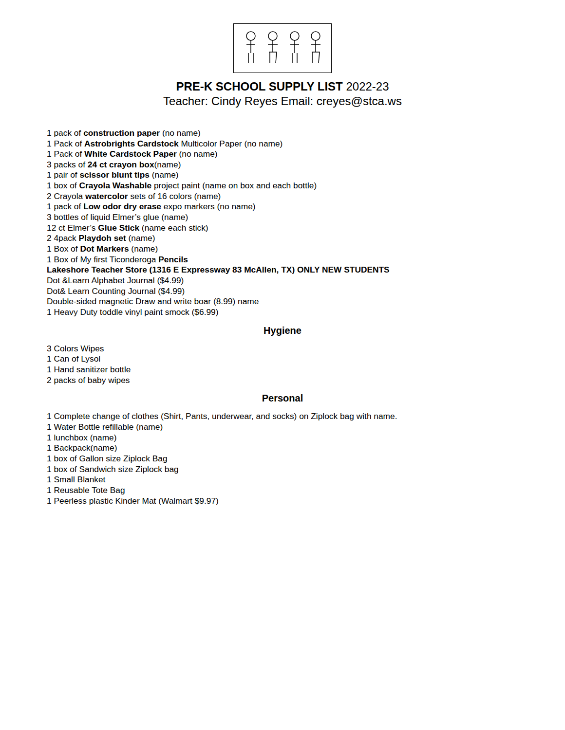PRE-K SCHOOL SUPPLY LIST 2022-23
Teacher: Cindy Reyes Email: creyes@stca.ws
1 pack of construction paper (no name)
1 Pack of Astrobrights Cardstock Multicolor Paper (no name)
1 Pack of White Cardstock Paper (no name)
3 packs of 24 ct crayon box(name)
1 pair of scissor blunt tips (name)
1 box of Crayola Washable project paint (name on box and each bottle)
2 Crayola watercolor sets of 16 colors (name)
1 pack of Low odor dry erase expo markers (no name)
3 bottles of liquid Elmer’s glue (name)
12 ct Elmer’s Glue Stick (name each stick)
2 4pack Playdoh set (name)
1 Box of Dot Markers (name)
1 Box of My first Ticonderoga Pencils
Lakeshore Teacher Store (1316 E Expressway 83 McAllen, TX) ONLY NEW STUDENTS
Dot &Learn Alphabet Journal ($4.99)
Dot& Learn Counting Journal ($4.99)
Double-sided magnetic Draw and write boar (8.99) name
1 Heavy Duty toddle vinyl paint smock ($6.99)
Hygiene
3 Colors Wipes
1 Can of Lysol
1 Hand sanitizer bottle
2 packs of baby wipes
Personal
1 Complete change of clothes (Shirt, Pants, underwear, and socks) on Ziplock bag with name.
1 Water Bottle refillable (name)
1 lunchbox (name)
1 Backpack(name)
1 box of Gallon size Ziplock Bag
1 box of Sandwich size Ziplock bag
1 Small Blanket
1 Reusable Tote Bag
1 Peerless plastic Kinder Mat (Walmart $9.97)